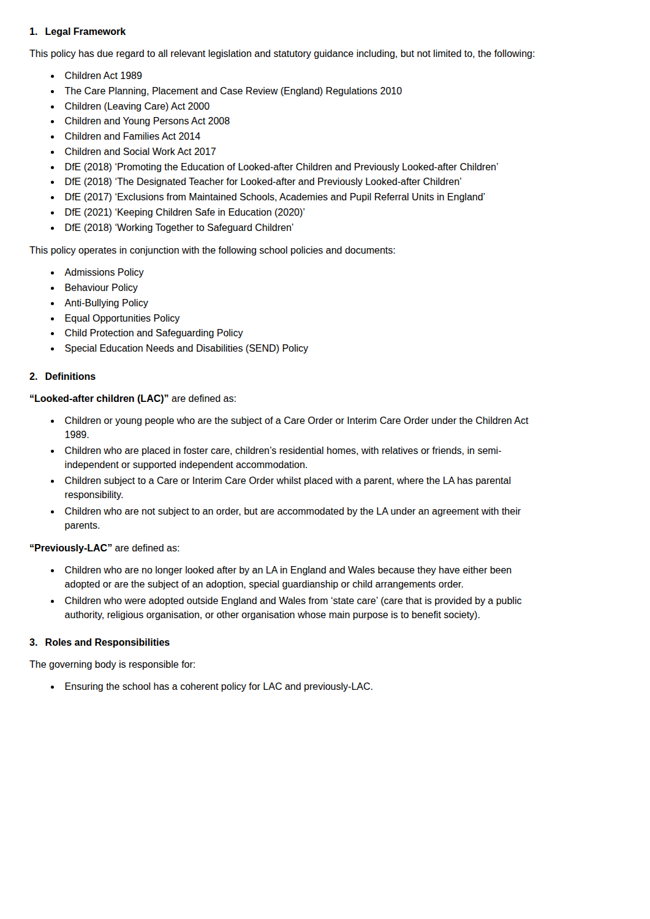1. Legal Framework
This policy has due regard to all relevant legislation and statutory guidance including, but not limited to, the following:
Children Act 1989
The Care Planning, Placement and Case Review (England) Regulations 2010
Children (Leaving Care) Act 2000
Children and Young Persons Act 2008
Children and Families Act 2014
Children and Social Work Act 2017
DfE (2018) ‘Promoting the Education of Looked-after Children and Previously Looked-after Children’
DfE (2018) ‘The Designated Teacher for Looked-after and Previously Looked-after Children’
DfE (2017) ‘Exclusions from Maintained Schools, Academies and Pupil Referral Units in England’
DfE (2021) ‘Keeping Children Safe in Education (2020)’
DfE (2018) ‘Working Together to Safeguard Children’
This policy operates in conjunction with the following school policies and documents:
Admissions Policy
Behaviour Policy
Anti-Bullying Policy
Equal Opportunities Policy
Child Protection and Safeguarding Policy
Special Education Needs and Disabilities (SEND) Policy
2. Definitions
“Looked-after children (LAC)” are defined as:
Children or young people who are the subject of a Care Order or Interim Care Order under the Children Act 1989.
Children who are placed in foster care, children’s residential homes, with relatives or friends, in semi-independent or supported independent accommodation.
Children subject to a Care or Interim Care Order whilst placed with a parent, where the LA has parental responsibility.
Children who are not subject to an order, but are accommodated by the LA under an agreement with their parents.
“Previously-LAC” are defined as:
Children who are no longer looked after by an LA in England and Wales because they have either been adopted or are the subject of an adoption, special guardianship or child arrangements order.
Children who were adopted outside England and Wales from ‘state care’ (care that is provided by a public authority, religious organisation, or other organisation whose main purpose is to benefit society).
3. Roles and Responsibilities
The governing body is responsible for:
Ensuring the school has a coherent policy for LAC and previously-LAC.